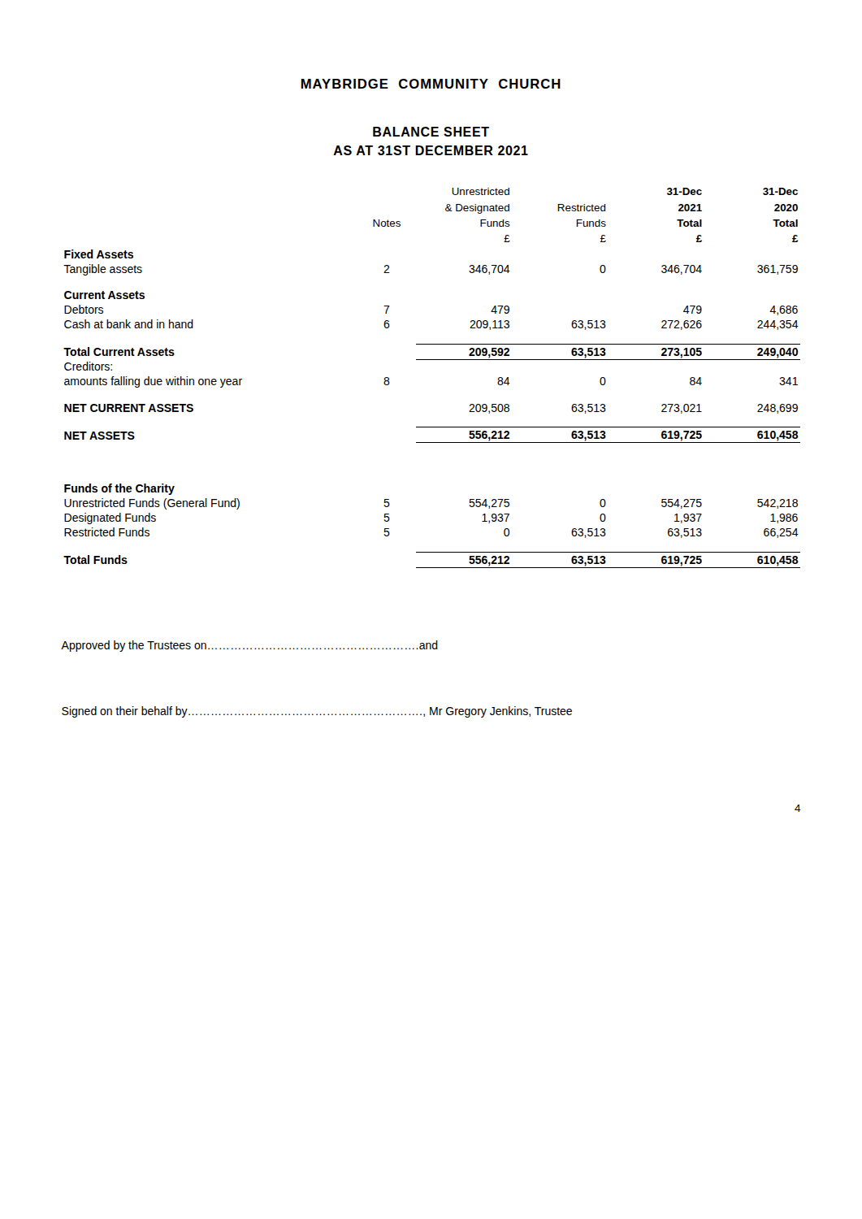MAYBRIDGE COMMUNITY CHURCH
BALANCE SHEET
AS AT 31ST DECEMBER 2021
| | | Unrestricted | | 31-Dec | 31-Dec |
| --- | --- | --- | --- | --- | --- |
| | | & Designated | Restricted | 2021 | 2020 |
| | Notes | Funds | Funds | Total | Total |
| | | £ | £ | £ | £ |
| Fixed Assets | | | | | |
| Tangible assets | 2 | 346,704 | 0 | 346,704 | 361,759 |
| Current Assets | | | | | |
| Debtors | 7 | 479 | | 479 | 4,686 |
| Cash at bank and in hand | 6 | 209,113 | 63,513 | 272,626 | 244,354 |
| Total Current Assets | | 209,592 | 63,513 | 273,105 | 249,040 |
| Creditors: | | | | | |
| amounts falling due within one year | 8 | 84 | 0 | 84 | 341 |
| NET CURRENT ASSETS | | 209,508 | 63,513 | 273,021 | 248,699 |
| NET ASSETS | | 556,212 | 63,513 | 619,725 | 610,458 |
| Funds of the Charity | | | | | |
| Unrestricted Funds (General Fund) | 5 | 554,275 | 0 | 554,275 | 542,218 |
| Designated Funds | 5 | 1,937 | 0 | 1,937 | 1,986 |
| Restricted Funds | 5 | 0 | 63,513 | 63,513 | 66,254 |
| Total Funds | | 556,212 | 63,513 | 619,725 | 610,458 |
Approved by the Trustees on………………………………………………. and
Signed on their behalf by……………………………………………………., Mr Gregory Jenkins, Trustee
4